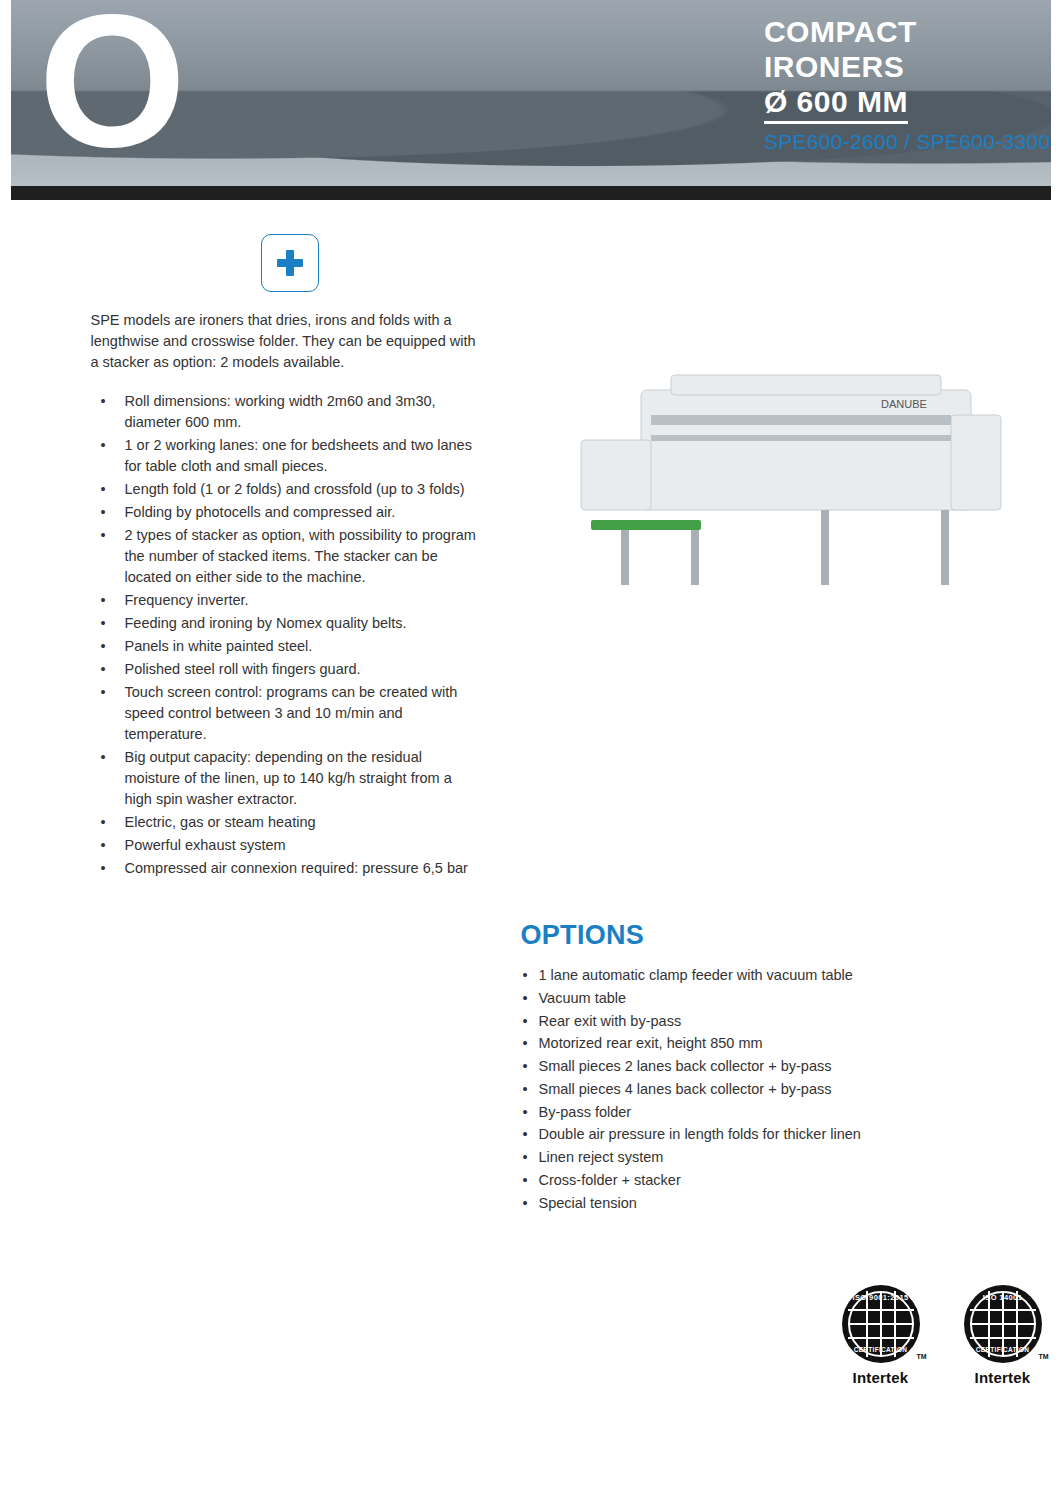O
COMPACT
IRONERS
Ø 600 MM SPE600-2600 / SPE600-3300
SPE models are ironers that dries, irons and folds with a lengthwise and crosswise folder. They can be equipped with a stacker as option: 2 models available.
Roll dimensions: working width 2m60 and 3m30, diameter 600 mm.
1 or 2 working lanes: one for bedsheets and two lanes for table cloth and small pieces.
Length fold (1 or 2 folds) and crossfold (up to 3 folds)
Folding by photocells and compressed air.
2 types of stacker as option, with possibility to program the number of stacked items. The stacker can be located on either side to the machine.
Frequency inverter.
Feeding and ironing by Nomex quality belts.
Panels in white painted steel.
Polished steel roll with fingers guard.
Touch screen control: programs can be created with speed control between 3 and 10 m/min and temperature.
Big output capacity: depending on the residual moisture of the linen, up to 140 kg/h straight from a high spin washer extractor.
Electric, gas or steam heating
Powerful exhaust system
Compressed air connexion required: pressure 6,5 bar
OPTIONS
1 lane automatic clamp feeder with vacuum table
Vacuum table
Rear exit with by-pass
Motorized rear exit, height 850 mm
Small pieces 2 lanes back collector + by-pass
Small pieces 4 lanes back collector + by-pass
By-pass folder
Double air pressure in length folds for thicker linen
Linen reject system
Cross-folder + stacker
Special tension
ISO 9001:2015
CERTIFICATION
TM
Intertek
ISO 14001
CERTIFICATION
TM
Intertek